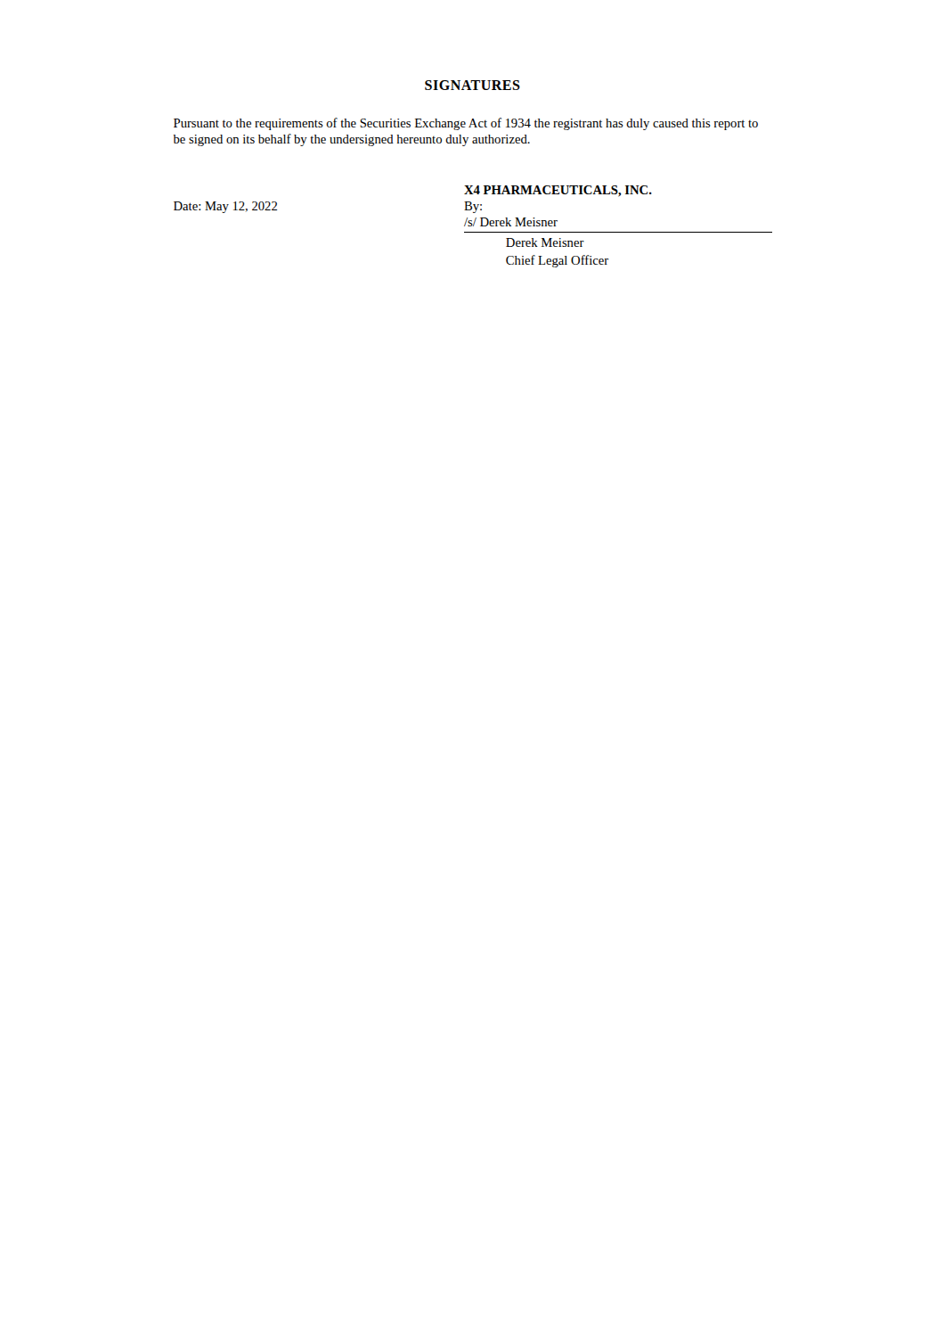SIGNATURES
Pursuant to the requirements of the Securities Exchange Act of 1934 the registrant has duly caused this report to be signed on its behalf by the undersigned hereunto duly authorized.
| | X4 PHARMACEUTICALS, INC. |
| Date: May 12, 2022 | By: /s/ Derek Meisner Derek Meisner Chief Legal Officer |